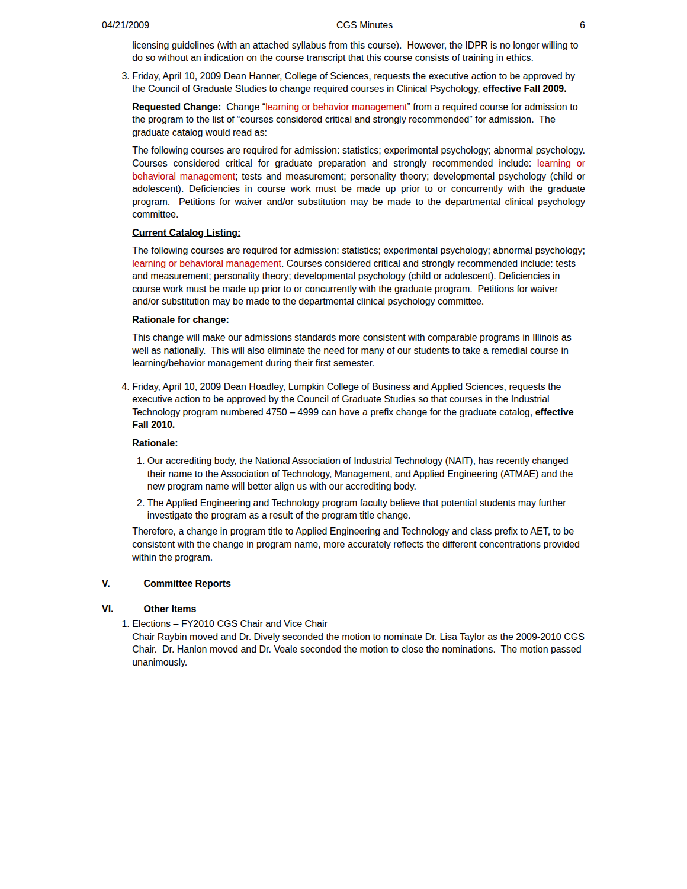04/21/2009 CGS Minutes 6
licensing guidelines (with an attached syllabus from this course). However, the IDPR is no longer willing to do so without an indication on the course transcript that this course consists of training in ethics.
Friday, April 10, 2009 Dean Hanner, College of Sciences, requests the executive action to be approved by the Council of Graduate Studies to change required courses in Clinical Psychology, effective Fall 2009.
Requested Change: Change “learning or behavior management” from a required course for admission to the program to the list of “courses considered critical and strongly recommended” for admission. The graduate catalog would read as:
The following courses are required for admission: statistics; experimental psychology; abnormal psychology. Courses considered critical for graduate preparation and strongly recommended include: learning or behavioral management; tests and measurement; personality theory; developmental psychology (child or adolescent). Deficiencies in course work must be made up prior to or concurrently with the graduate program. Petitions for waiver and/or substitution may be made to the departmental clinical psychology committee.
Current Catalog Listing:
The following courses are required for admission: statistics; experimental psychology; abnormal psychology; learning or behavioral management. Courses considered critical and strongly recommended include: tests and measurement; personality theory; developmental psychology (child or adolescent). Deficiencies in course work must be made up prior to or concurrently with the graduate program. Petitions for waiver and/or substitution may be made to the departmental clinical psychology committee.
Rationale for change:
This change will make our admissions standards more consistent with comparable programs in Illinois as well as nationally. This will also eliminate the need for many of our students to take a remedial course in learning/behavior management during their first semester.
Friday, April 10, 2009 Dean Hoadley, Lumpkin College of Business and Applied Sciences, requests the executive action to be approved by the Council of Graduate Studies so that courses in the Industrial Technology program numbered 4750 – 4999 can have a prefix change for the graduate catalog, effective Fall 2010.
Rationale:
Our accrediting body, the National Association of Industrial Technology (NAIT), has recently changed their name to the Association of Technology, Management, and Applied Engineering (ATMAE) and the new program name will better align us with our accrediting body.
The Applied Engineering and Technology program faculty believe that potential students may further investigate the program as a result of the program title change.
Therefore, a change in program title to Applied Engineering and Technology and class prefix to AET, to be consistent with the change in program name, more accurately reflects the different concentrations provided within the program.
V.
Committee Reports
VI.
Other Items
Elections – FY2010 CGS Chair and Vice Chair
Chair Raybin moved and Dr. Dively seconded the motion to nominate Dr. Lisa Taylor as the 2009-2010 CGS Chair. Dr. Hanlon moved and Dr. Veale seconded the motion to close the nominations. The motion passed unanimously.